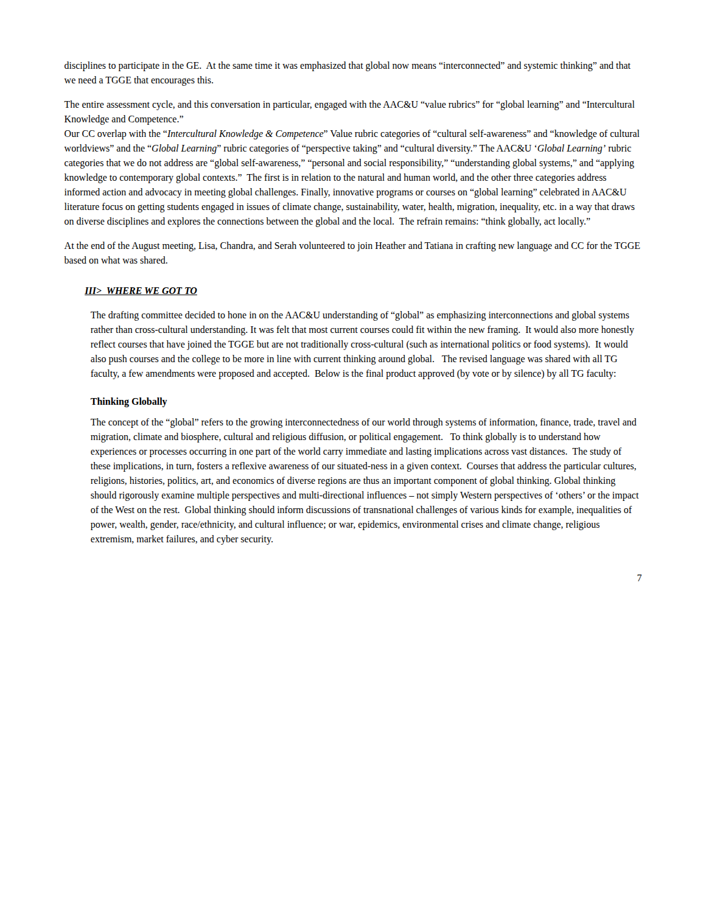disciplines to participate in the GE. At the same time it was emphasized that global now means “interconnected” and systemic thinking” and that we need a TGGE that encourages this.
The entire assessment cycle, and this conversation in particular, engaged with the AAC&U “value rubrics” for “global learning” and “Intercultural Knowledge and Competence.”
Our CC overlap with the “Intercultural Knowledge & Competence” Value rubric categories of “cultural self-awareness” and “knowledge of cultural worldviews” and the “Global Learning” rubric categories of “perspective taking” and “cultural diversity.” The AAC&U ‘Global Learning’ rubric categories that we do not address are “global self-awareness,” “personal and social responsibility,” “understanding global systems,” and “applying knowledge to contemporary global contexts.” The first is in relation to the natural and human world, and the other three categories address informed action and advocacy in meeting global challenges. Finally, innovative programs or courses on “global learning” celebrated in AAC&U literature focus on getting students engaged in issues of climate change, sustainability, water, health, migration, inequality, etc. in a way that draws on diverse disciplines and explores the connections between the global and the local. The refrain remains: “think globally, act locally.”
At the end of the August meeting, Lisa, Chandra, and Serah volunteered to join Heather and Tatiana in crafting new language and CC for the TGGE based on what was shared.
III> WHERE WE GOT TO
The drafting committee decided to hone in on the AAC&U understanding of “global” as emphasizing interconnections and global systems rather than cross-cultural understanding. It was felt that most current courses could fit within the new framing. It would also more honestly reflect courses that have joined the TGGE but are not traditionally cross-cultural (such as international politics or food systems). It would also push courses and the college to be more in line with current thinking around global. The revised language was shared with all TG faculty, a few amendments were proposed and accepted. Below is the final product approved (by vote or by silence) by all TG faculty:
Thinking Globally
The concept of the “global” refers to the growing interconnectedness of our world through systems of information, finance, trade, travel and migration, climate and biosphere, cultural and religious diffusion, or political engagement. To think globally is to understand how experiences or processes occurring in one part of the world carry immediate and lasting implications across vast distances. The study of these implications, in turn, fosters a reflexive awareness of our situated-ness in a given context. Courses that address the particular cultures, religions, histories, politics, art, and economics of diverse regions are thus an important component of global thinking. Global thinking should rigorously examine multiple perspectives and multi-directional influences – not simply Western perspectives of ‘others’ or the impact of the West on the rest. Global thinking should inform discussions of transnational challenges of various kinds for example, inequalities of power, wealth, gender, race/ethnicity, and cultural influence; or war, epidemics, environmental crises and climate change, religious extremism, market failures, and cyber security.
7